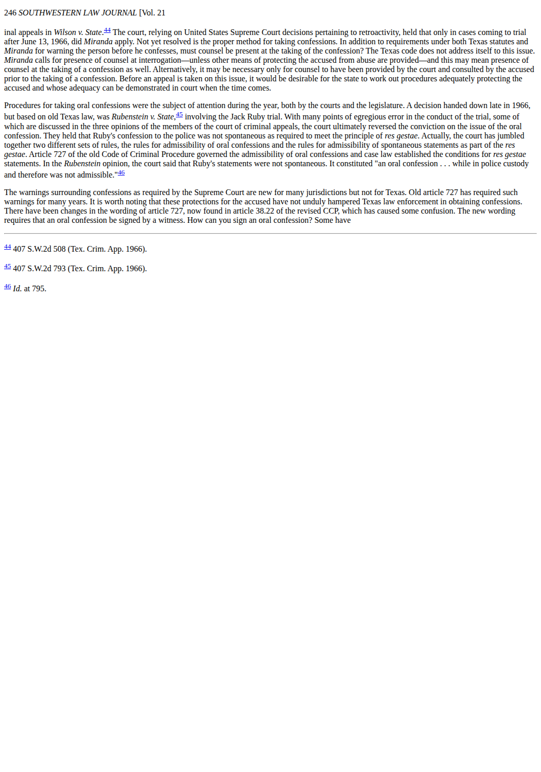246 SOUTHWESTERN LAW JOURNAL [Vol. 21
inal appeals in Wilson v. State.44 The court, relying on United States Supreme Court decisions pertaining to retroactivity, held that only in cases coming to trial after June 13, 1966, did Miranda apply. Not yet resolved is the proper method for taking confessions. In addition to requirements under both Texas statutes and Miranda for warning the person before he confesses, must counsel be present at the taking of the confession? The Texas code does not address itself to this issue. Miranda calls for presence of counsel at interrogation—unless other means of protecting the accused from abuse are provided—and this may mean presence of counsel at the taking of a confession as well. Alternatively, it may be necessary only for counsel to have been provided by the court and consulted by the accused prior to the taking of a confession. Before an appeal is taken on this issue, it would be desirable for the state to work out procedures adequately protecting the accused and whose adequacy can be demonstrated in court when the time comes.
Procedures for taking oral confessions were the subject of attention during the year, both by the courts and the legislature. A decision handed down late in 1966, but based on old Texas law, was Rubenstein v. State,45 involving the Jack Ruby trial. With many points of egregious error in the conduct of the trial, some of which are discussed in the three opinions of the members of the court of criminal appeals, the court ultimately reversed the conviction on the issue of the oral confession. They held that Ruby's confession to the police was not spontaneous as required to meet the principle of res gestae. Actually, the court has jumbled together two different sets of rules, the rules for admissibility of oral confessions and the rules for admissibility of spontaneous statements as part of the res gestae. Article 727 of the old Code of Criminal Procedure governed the admissibility of oral confessions and case law established the conditions for res gestae statements. In the Rubenstein opinion, the court said that Ruby's statements were not spontaneous. It constituted "an oral confession . . . while in police custody and therefore was not admissible."46
The warnings surrounding confessions as required by the Supreme Court are new for many jurisdictions but not for Texas. Old article 727 has required such warnings for many years. It is worth noting that these protections for the accused have not unduly hampered Texas law enforcement in obtaining confessions. There have been changes in the wording of article 727, now found in article 38.22 of the revised CCP, which has caused some confusion. The new wording requires that an oral confession be signed by a witness. How can you sign an oral confession? Some have
44 407 S.W.2d 508 (Tex. Crim. App. 1966).
45 407 S.W.2d 793 (Tex. Crim. App. 1966).
46 Id. at 795.